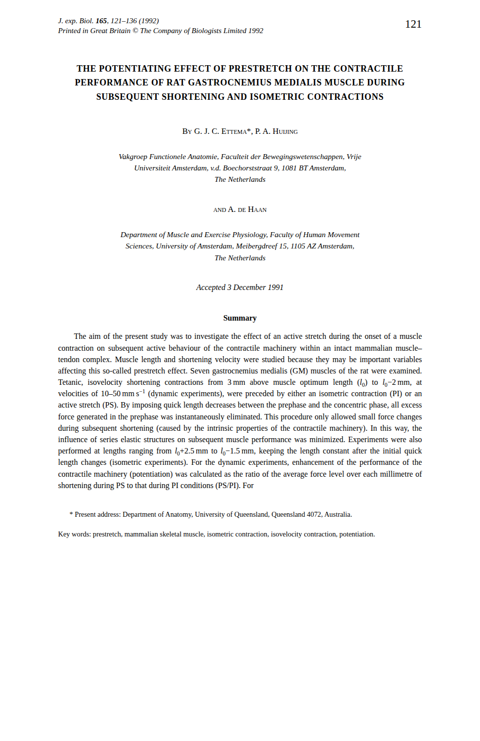J. exp. Biol. 165, 121–136 (1992)
Printed in Great Britain © The Company of Biologists Limited 1992
121
The Potentiating Effect of Prestretch on the Contractile Performance of Rat Gastrocnemius Medialis Muscle During Subsequent Shortening and Isometric Contractions
By G. J. C. Ettema*, P. A. Huijing
Vakgroep Functionele Anatomie, Faculteit der Bewegingswetenschappen, Vrije
Universiteit Amsterdam, v.d. Boechorststraat 9, 1081 BT Amsterdam,
The Netherlands
and A. de Haan
Department of Muscle and Exercise Physiology, Faculty of Human Movement
Sciences, University of Amsterdam, Meibergdreef 15, 1105 AZ Amsterdam,
The Netherlands
Accepted 3 December 1991
Summary
The aim of the present study was to investigate the effect of an active stretch during the onset of a muscle contraction on subsequent active behaviour of the contractile machinery within an intact mammalian muscle–tendon complex. Muscle length and shortening velocity were studied because they may be important variables affecting this so-called prestretch effect. Seven gastrocnemius medialis (GM) muscles of the rat were examined. Tetanic, isovelocity shortening contractions from 3 mm above muscle optimum length (l0) to l0−2 mm, at velocities of 10–50 mm s−1 (dynamic experiments), were preceded by either an isometric contraction (PI) or an active stretch (PS). By imposing quick length decreases between the prephase and the concentric phase, all excess force generated in the prephase was instantaneously eliminated. This procedure only allowed small force changes during subsequent shortening (caused by the intrinsic properties of the contractile machinery). In this way, the influence of series elastic structures on subsequent muscle performance was minimized. Experiments were also performed at lengths ranging from l0+2.5 mm to l0−1.5 mm, keeping the length constant after the initial quick length changes (isometric experiments). For the dynamic experiments, enhancement of the performance of the contractile machinery (potentiation) was calculated as the ratio of the average force level over each millimetre of shortening during PS to that during PI conditions (PS/PI). For
* Present address: Department of Anatomy, University of Queensland, Queensland 4072, Australia.
Key words: prestretch, mammalian skeletal muscle, isometric contraction, isovelocity contraction, potentiation.